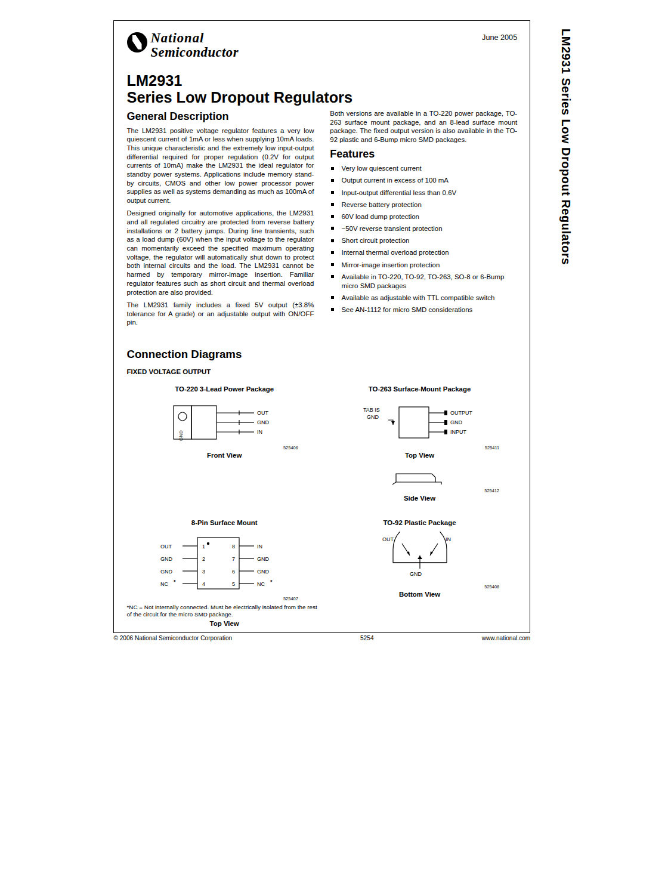LM2931 Series Low Dropout Regulators
National
Semiconductor
June 2005
LM2931
Series Low Dropout Regulators
General Description
The LM2931 positive voltage regulator features a very low quiescent current of 1mA or less when supplying 10mA loads. This unique characteristic and the extremely low input-output differential required for proper regulation (0.2V for output currents of 10mA) make the LM2931 the ideal regulator for standby power systems. Applications include memory stand-by circuits, CMOS and other low power processor power supplies as well as systems demanding as much as 100mA of output current.
Designed originally for automotive applications, the LM2931 and all regulated circuitry are protected from reverse battery installations or 2 battery jumps. During line transients, such as a load dump (60V) when the input voltage to the regulator can momentarily exceed the specified maximum operating voltage, the regulator will automatically shut down to protect both internal circuits and the load. The LM2931 cannot be harmed by temporary mirror-image insertion. Familiar regulator features such as short circuit and thermal overload protection are also provided.
The LM2931 family includes a fixed 5V output (±3.8% tolerance for A grade) or an adjustable output with ON/OFF pin.
Both versions are available in a TO-220 power package, TO-263 surface mount package, and an 8-lead surface mount package. The fixed output version is also available in the TO-92 plastic and 6-Bump micro SMD packages.
Features
Very low quiescent current
Output current in excess of 100 mA
Input-output differential less than 0.6V
Reverse battery protection
60V load dump protection
−50V reverse transient protection
Short circuit protection
Internal thermal overload protection
Mirror-image insertion protection
Available in TO-220, TO-92, TO-263, SO-8 or 6-Bump micro SMD packages
Available as adjustable with TTL compatible switch
See AN-1112 for micro SMD considerations
Connection Diagrams
FIXED VOLTAGE OUTPUT
TO-220 3-Lead Power Package
GND OUT GND IN
525406
Front View
TO-263 Surface-Mount Package
TAB IS GND OUTPUT GND INPUT
525411
Top View
525412
Side View
8-Pin Surface Mount
1 2 3 4 8 7 6 5 OUT GND GND NC * IN GND GND NC *
525407
*NC = Not internally connected. Must be electrically isolated from the rest of the circuit for the micro SMD package.
Top View
TO-92 Plastic Package
OUT IN GND
525408
Bottom View
© 2006 National Semiconductor Corporation
5254
www.national.com